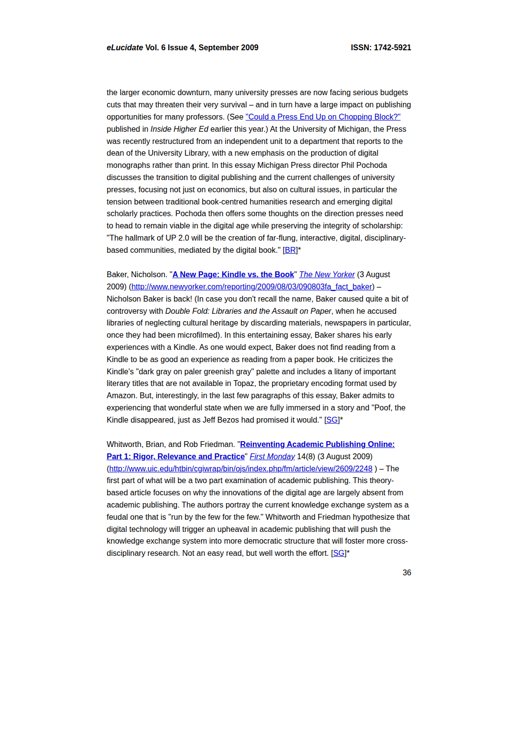eLucidate Vol. 6 Issue 4, September 2009 ISSN: 1742-5921
the larger economic downturn, many university presses are now facing serious budgets cuts that may threaten their very survival – and in turn have a large impact on publishing opportunities for many professors. (See "Could a Press End Up on Chopping Block?" published in Inside Higher Ed earlier this year.) At the University of Michigan, the Press was recently restructured from an independent unit to a department that reports to the dean of the University Library, with a new emphasis on the production of digital monographs rather than print. In this essay Michigan Press director Phil Pochoda discusses the transition to digital publishing and the current challenges of university presses, focusing not just on economics, but also on cultural issues, in particular the tension between traditional book-centred humanities research and emerging digital scholarly practices. Pochoda then offers some thoughts on the direction presses need to head to remain viable in the digital age while preserving the integrity of scholarship: "The hallmark of UP 2.0 will be the creation of far-flung, interactive, digital, disciplinary-based communities, mediated by the digital book." [BR]*
Baker, Nicholson. "A New Page: Kindle vs. the Book" The New Yorker (3 August 2009) (http://www.newyorker.com/reporting/2009/08/03/090803fa_fact_baker) – Nicholson Baker is back! (In case you don't recall the name, Baker caused quite a bit of controversy with Double Fold: Libraries and the Assault on Paper, when he accused libraries of neglecting cultural heritage by discarding materials, newspapers in particular, once they had been microfilmed). In this entertaining essay, Baker shares his early experiences with a Kindle. As one would expect, Baker does not find reading from a Kindle to be as good an experience as reading from a paper book. He criticizes the Kindle's "dark gray on paler greenish gray" palette and includes a litany of important literary titles that are not available in Topaz, the proprietary encoding format used by Amazon. But, interestingly, in the last few paragraphs of this essay, Baker admits to experiencing that wonderful state when we are fully immersed in a story and "Poof, the Kindle disappeared, just as Jeff Bezos had promised it would." [SG]*
Whitworth, Brian, and Rob Friedman. "Reinventing Academic Publishing Online: Part 1: Rigor, Relevance and Practice" First Monday 14(8) (3 August 2009) (http://www.uic.edu/htbin/cgiwrap/bin/ojs/index.php/fm/article/view/2609/2248 ) – The first part of what will be a two part examination of academic publishing. This theory-based article focuses on why the innovations of the digital age are largely absent from academic publishing. The authors portray the current knowledge exchange system as a feudal one that is "run by the few for the few." Whitworth and Friedman hypothesize that digital technology will trigger an upheaval in academic publishing that will push the knowledge exchange system into more democratic structure that will foster more cross-disciplinary research. Not an easy read, but well worth the effort. [SG]*
36